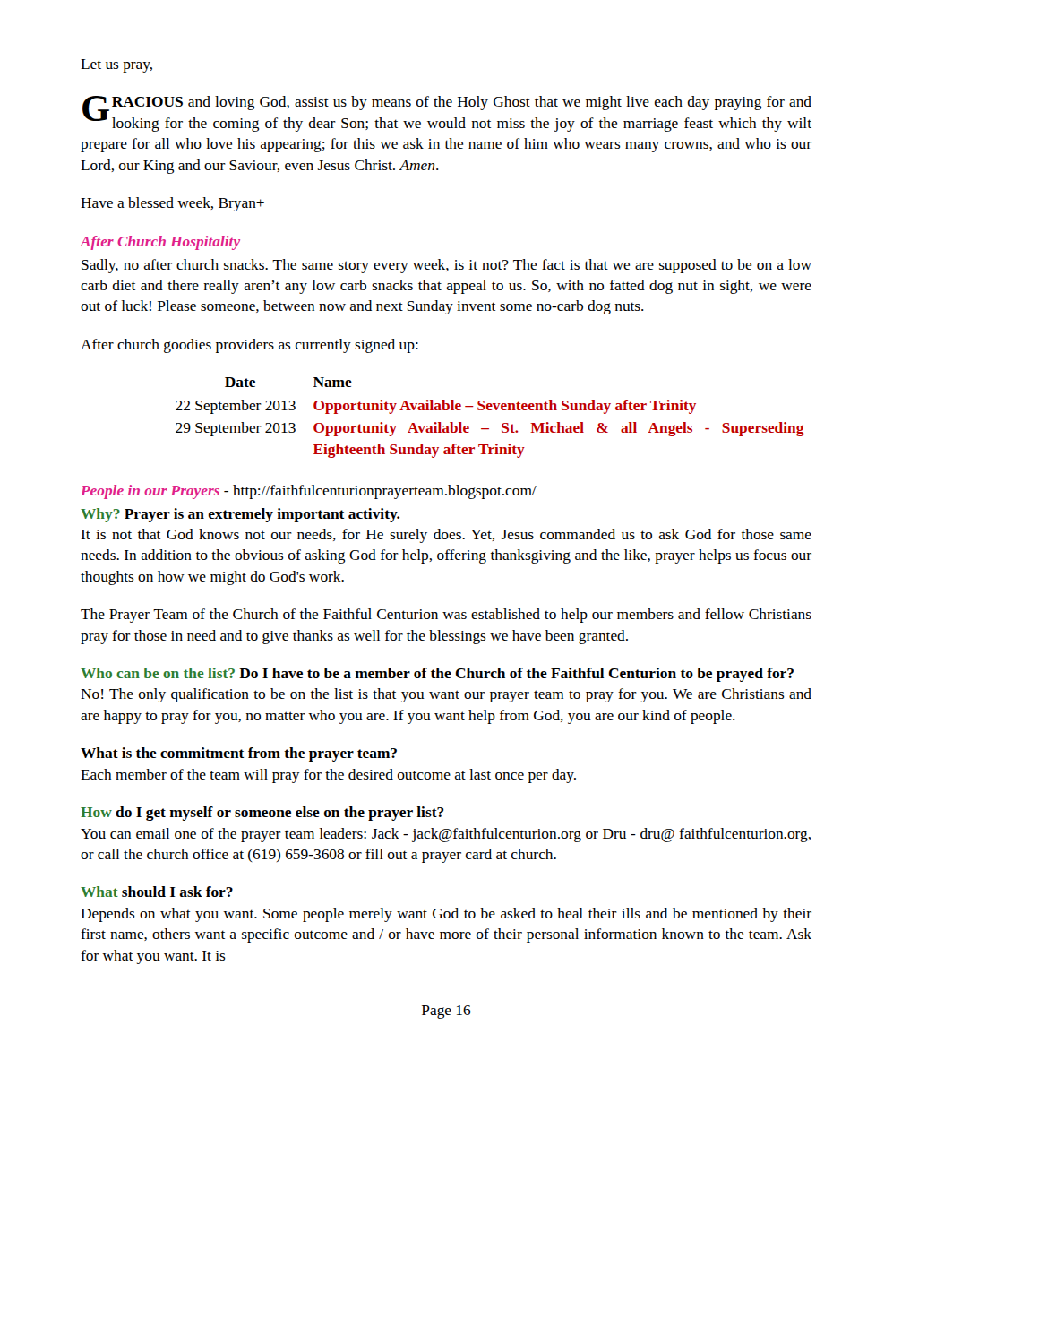Let us pray,
GRACIOUS and loving God, assist us by means of the Holy Ghost that we might live each day praying for and looking for the coming of thy dear Son; that we would not miss the joy of the marriage feast which thy wilt prepare for all who love his appearing; for this we ask in the name of him who wears many crowns, and who is our Lord, our King and our Saviour, even Jesus Christ. Amen.
Have a blessed week, Bryan+
After Church Hospitality
Sadly, no after church snacks. The same story every week, is it not? The fact is that we are supposed to be on a low carb diet and there really aren’t any low carb snacks that appeal to us. So, with no fatted dog nut in sight, we were out of luck! Please someone, between now and next Sunday invent some no-carb dog nuts.
After church goodies providers as currently signed up:
| Date | Name |
| --- | --- |
| 22 September 2013 | Opportunity Available – Seventeenth Sunday after Trinity |
| 29 September 2013 | Opportunity Available – St. Michael & all Angels - Superseding Eighteenth Sunday after Trinity |
People in our Prayers - http://faithfulcenturionprayerteam.blogspot.com/
Why? Prayer is an extremely important activity.
It is not that God knows not our needs, for He surely does. Yet, Jesus commanded us to ask God for those same needs. In addition to the obvious of asking God for help, offering thanksgiving and the like, prayer helps us focus our thoughts on how we might do God's work.
The Prayer Team of the Church of the Faithful Centurion was established to help our members and fellow Christians pray for those in need and to give thanks as well for the blessings we have been granted.
Who can be on the list? Do I have to be a member of the Church of the Faithful Centurion to be prayed for?
No! The only qualification to be on the list is that you want our prayer team to pray for you. We are Christians and are happy to pray for you, no matter who you are. If you want help from God, you are our kind of people.
What is the commitment from the prayer team?
Each member of the team will pray for the desired outcome at last once per day.
How do I get myself or someone else on the prayer list?
You can email one of the prayer team leaders: Jack - jack@faithfulcenturion.org or Dru - dru@ faithfulcenturion.org, or call the church office at (619) 659-3608 or fill out a prayer card at church.
What should I ask for?
Depends on what you want. Some people merely want God to be asked to heal their ills and be mentioned by their first name, others want a specific outcome and / or have more of their personal information known to the team. Ask for what you want. It is
Page 16